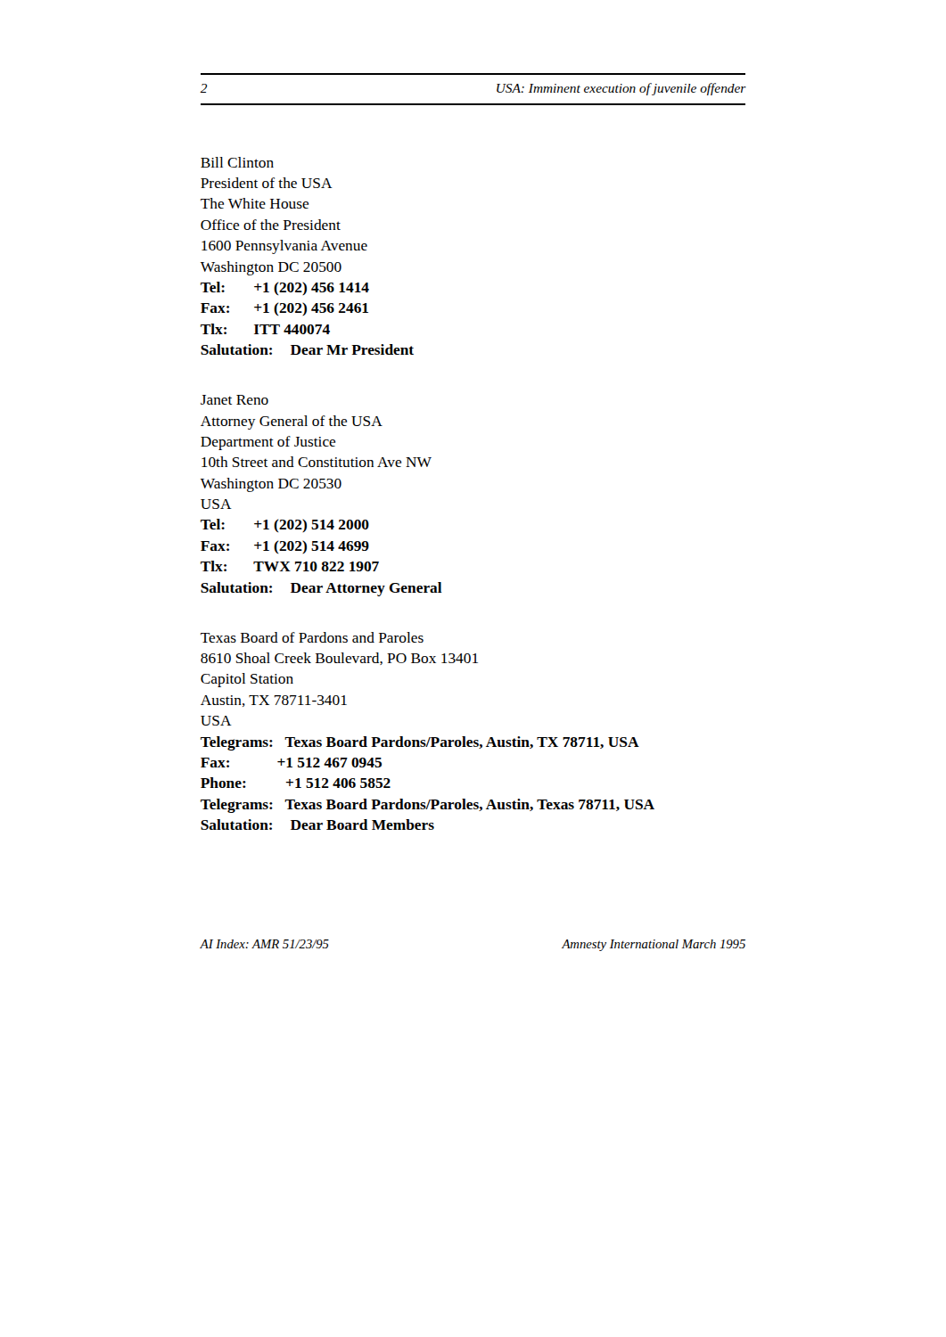2 USA: Imminent execution of juvenile offender
Bill Clinton
President of the USA
The White House
Office of the President
1600 Pennsylvania Avenue
Washington DC 20500
Tel:+1 (202) 456 1414
Fax:+1 (202) 456 2461
Tlx: ITT 440074
Salutation: Dear Mr President
Janet Reno
Attorney General of the USA
Department of Justice
10th Street and Constitution Ave NW
Washington DC 20530
USA
Tel:+1 (202) 514 2000
Fax:+1 (202) 514 4699
Tlx: TWX 710 822 1907
Salutation: Dear Attorney General
Texas Board of Pardons and Paroles
8610 Shoal Creek Boulevard, PO Box 13401
Capitol Station
Austin, TX 78711-3401
USA
Telegrams: Texas Board Pardons/Paroles, Austin, TX 78711, USA
Fax: +1 512 467 0945
Phone: +1 512 406 5852
Telegrams: Texas Board Pardons/Paroles, Austin, Texas 78711, USA
Salutation: Dear Board Members
AI Index: AMR 51/23/95 Amnesty International March 1995